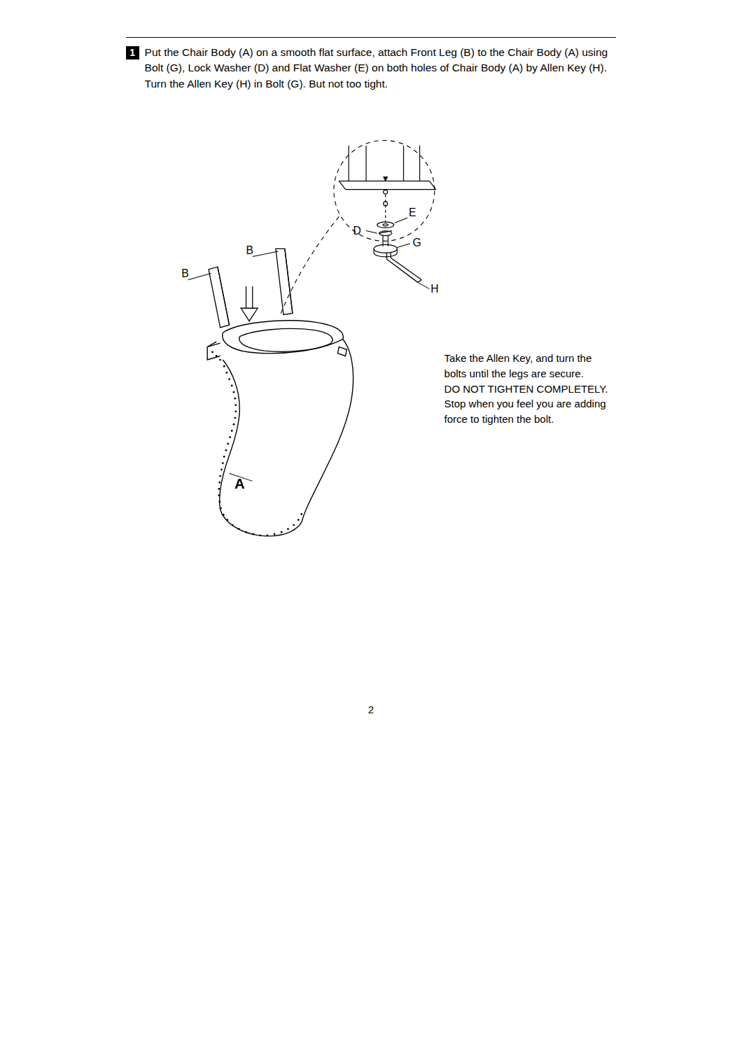1
Put the Chair Body (A) on a smooth flat surface, attach Front Leg (B) to the Chair Body (A) using Bolt (G), Lock Washer (D) and Flat Washer (E) on both holes of Chair Body (A) by Allen Key (H). Turn the Allen Key (H) in Bolt (G). But not too tight.
E D G H B B A
Take the Allen Key, and turn the
bolts until the legs are secure.
DO NOT TIGHTEN COMPLETELY.
Stop when you feel you are adding
force to tighten the bolt.
2